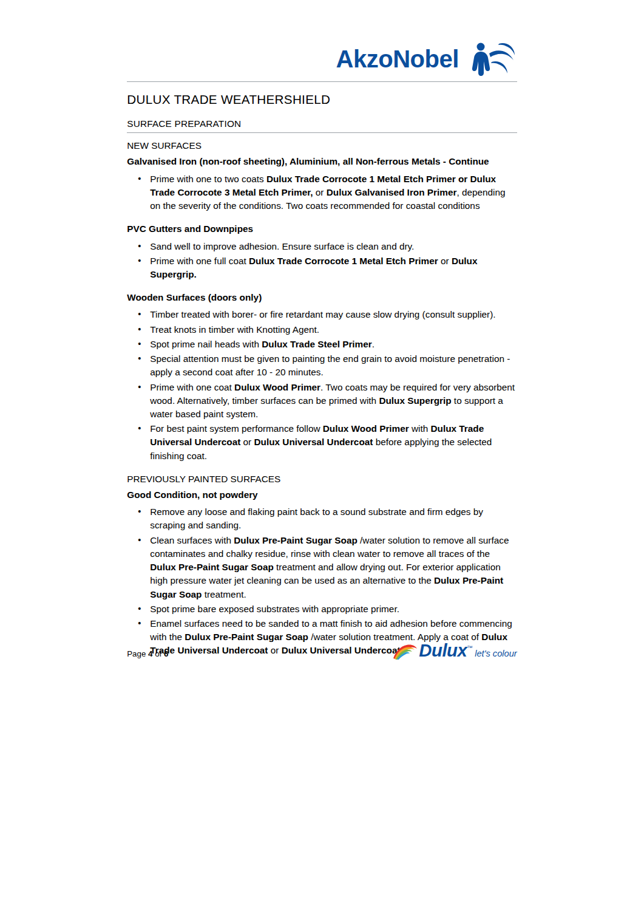AkzoNobel
DULUX TRADE WEATHERSHIELD
SURFACE PREPARATION
NEW SURFACES
Galvanised Iron (non-roof sheeting), Aluminium, all Non-ferrous Metals - Continue
Prime with one to two coats Dulux Trade Corrocote 1 Metal Etch Primer or Dulux Trade Corrocote 3 Metal Etch Primer, or Dulux Galvanised Iron Primer, depending on the severity of the conditions. Two coats recommended for coastal conditions
PVC Gutters and Downpipes
Sand well to improve adhesion. Ensure surface is clean and dry.
Prime with one full coat Dulux Trade Corrocote 1 Metal Etch Primer or Dulux Supergrip.
Wooden Surfaces (doors only)
Timber treated with borer- or fire retardant may cause slow drying (consult supplier).
Treat knots in timber with Knotting Agent.
Spot prime nail heads with Dulux Trade Steel Primer.
Special attention must be given to painting the end grain to avoid moisture penetration - apply a second coat after 10 - 20 minutes.
Prime with one coat Dulux Wood Primer. Two coats may be required for very absorbent wood. Alternatively, timber surfaces can be primed with Dulux Supergrip to support a water based paint system.
For best paint system performance follow Dulux Wood Primer with Dulux Trade Universal Undercoat or Dulux Universal Undercoat before applying the selected finishing coat.
PREVIOUSLY PAINTED SURFACES
Good Condition, not powdery
Remove any loose and flaking paint back to a sound substrate and firm edges by scraping and sanding.
Clean surfaces with Dulux Pre-Paint Sugar Soap /water solution to remove all surface contaminates and chalky residue, rinse with clean water to remove all traces of the Dulux Pre-Paint Sugar Soap treatment and allow drying out. For exterior application high pressure water jet cleaning can be used as an alternative to the Dulux Pre-Paint Sugar Soap treatment.
Spot prime bare exposed substrates with appropriate primer.
Enamel surfaces need to be sanded to a matt finish to aid adhesion before commencing with the Dulux Pre-Paint Sugar Soap /water solution treatment. Apply a coat of Dulux Trade Universal Undercoat or Dulux Universal Undercoat.
Page 4 of 6
Dulux™let's colour